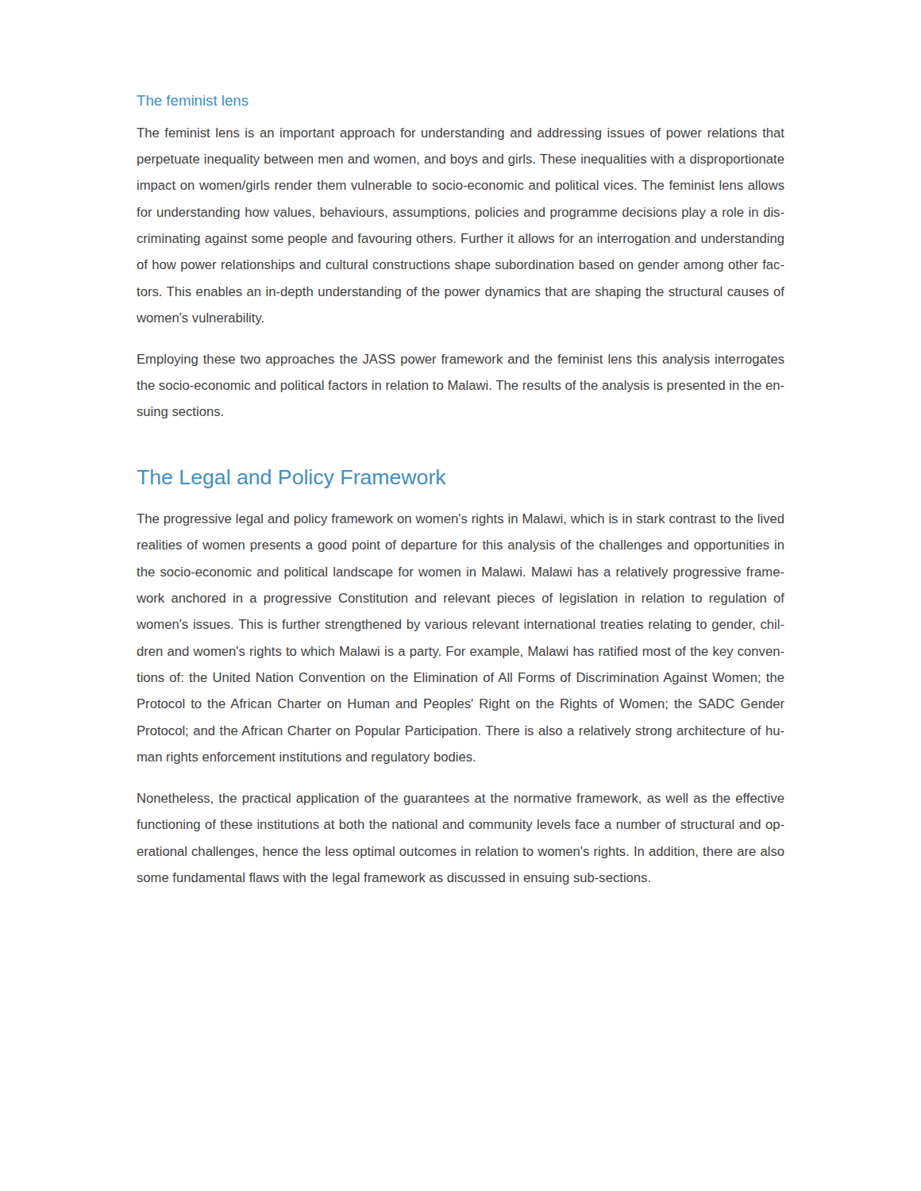The feminist lens
The feminist lens is an important approach for understanding and addressing issues of power relations that perpetuate inequality between men and women, and boys and girls. These inequalities with a disproportionate impact on women/girls render them vulnerable to socio-economic and political vices. The feminist lens allows for understanding how values, behaviours, assumptions, policies and programme decisions play a role in discriminating against some people and favouring others. Further it allows for an interrogation and understanding of how power relationships and cultural constructions shape subordination based on gender among other factors. This enables an in-depth understanding of the power dynamics that are shaping the structural causes of women's vulnerability.
Employing these two approaches the JASS power framework and the feminist lens this analysis interrogates the socio-economic and political factors in relation to Malawi. The results of the analysis is presented in the ensuing sections.
The Legal and Policy Framework
The progressive legal and policy framework on women's rights in Malawi, which is in stark contrast to the lived realities of women presents a good point of departure for this analysis of the challenges and opportunities in the socio-economic and political landscape for women in Malawi. Malawi has a relatively progressive framework anchored in a progressive Constitution and relevant pieces of legislation in relation to regulation of women's issues. This is further strengthened by various relevant international treaties relating to gender, children and women's rights to which Malawi is a party. For example, Malawi has ratified most of the key conventions of: the United Nation Convention on the Elimination of All Forms of Discrimination Against Women; the Protocol to the African Charter on Human and Peoples' Right on the Rights of Women; the SADC Gender Protocol; and the African Charter on Popular Participation. There is also a relatively strong architecture of human rights enforcement institutions and regulatory bodies.
Nonetheless, the practical application of the guarantees at the normative framework, as well as the effective functioning of these institutions at both the national and community levels face a number of structural and operational challenges, hence the less optimal outcomes in relation to women's rights. In addition, there are also some fundamental flaws with the legal framework as discussed in ensuing sub-sections.